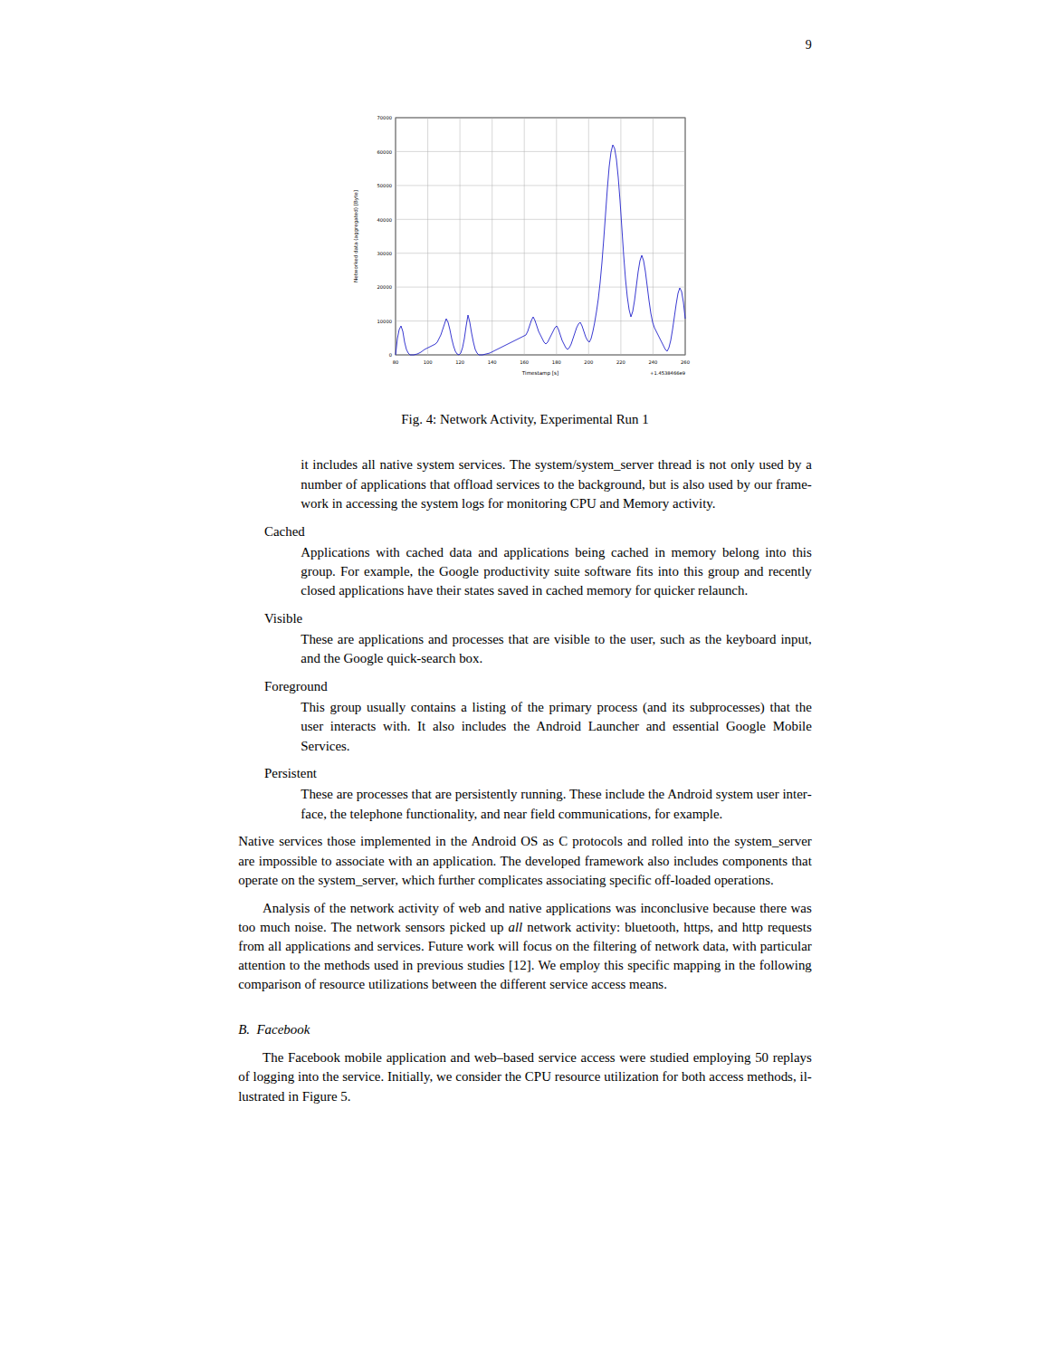9
0 10000 20000 30000 40000 50000 60000 70000 80 100 120 140 160 180 200 220 240 260 Timestamp [s] +1.4538466e9 Networked data (aggregated) [Byte]
Fig. 4: Network Activity, Experimental Run 1
it includes all native system services. The system/system_server thread is not only used by a number of applications that offload services to the background, but is also used by our framework in accessing the system logs for monitoring CPU and Memory activity.
Cached
Applications with cached data and applications being cached in memory belong into this group. For example, the Google productivity suite software fits into this group and recently closed applications have their states saved in cached memory for quicker relaunch.
Visible
These are applications and processes that are visible to the user, such as the keyboard input, and the Google quick-search box.
Foreground
This group usually contains a listing of the primary process (and its subprocesses) that the user interacts with. It also includes the Android Launcher and essential Google Mobile Services.
Persistent
These are processes that are persistently running. These include the Android system user interface, the telephone functionality, and near field communications, for example.
Native services those implemented in the Android OS as C protocols and rolled into the system_server are impossible to associate with an application. The developed framework also includes components that operate on the system_server, which further complicates associating specific off-loaded operations.
Analysis of the network activity of web and native applications was inconclusive because there was too much noise. The network sensors picked up all network activity: bluetooth, https, and http requests from all applications and services. Future work will focus on the filtering of network data, with particular attention to the methods used in previous studies [12]. We employ this specific mapping in the following comparison of resource utilizations between the different service access means.
B. Facebook
The Facebook mobile application and web–based service access were studied employing 50 replays of logging into the service. Initially, we consider the CPU resource utilization for both access methods, illustrated in Figure 5.